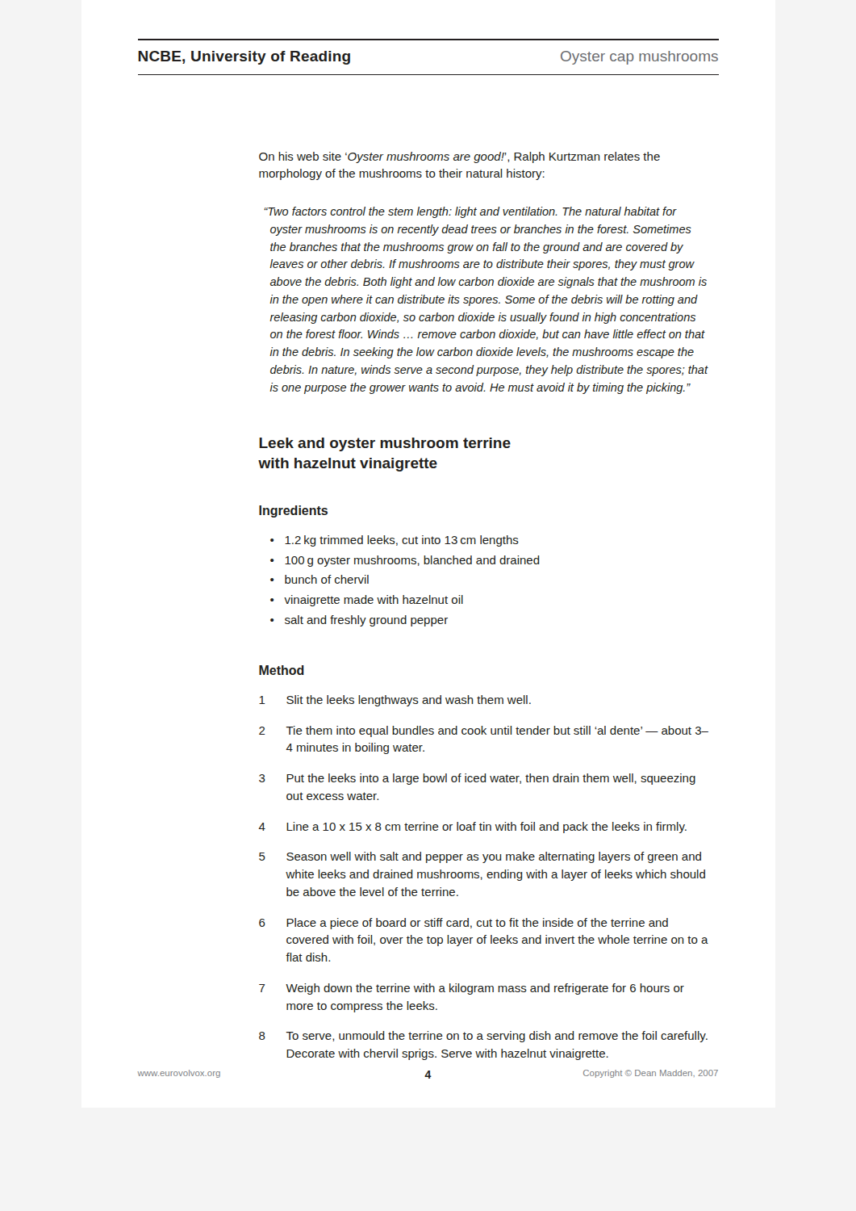NCBE, University of Reading
Oyster cap mushrooms
On his web site ‘Oyster mushrooms are good!’, Ralph Kurtzman relates the morphology of the mushrooms to their natural history:
“Two factors control the stem length: light and ventilation. The natural habitat for oyster mushrooms is on recently dead trees or branches in the forest. Sometimes the branches that the mushrooms grow on fall to the ground and are covered by leaves or other debris. If mushrooms are to distribute their spores, they must grow above the debris. Both light and low carbon dioxide are signals that the mushroom is in the open where it can distribute its spores. Some of the debris will be rotting and releasing carbon dioxide, so carbon dioxide is usually found in high concentrations on the forest floor. Winds … remove carbon dioxide, but can have little effect on that in the debris. In seeking the low carbon dioxide levels, the mushrooms escape the debris. In nature, winds serve a second purpose, they help distribute the spores; that is one purpose the grower wants to avoid. He must avoid it by timing the picking.”
Leek and oyster mushroom terrine
with hazelnut vinaigrette
Ingredients
1.2 kg trimmed leeks, cut into 13 cm lengths
100 g oyster mushrooms, blanched and drained
bunch of chervil
vinaigrette made with hazelnut oil
salt and freshly ground pepper
Method
Slit the leeks lengthways and wash them well.
Tie them into equal bundles and cook until tender but still ‘al dente’ — about 3–4 minutes in boiling water.
Put the leeks into a large bowl of iced water, then drain them well, squeezing out excess water.
Line a 10 x 15 x 8 cm terrine or loaf tin with foil and pack the leeks in firmly.
Season well with salt and pepper as you make alternating layers of green and white leeks and drained mushrooms, ending with a layer of leeks which should be above the level of the terrine.
Place a piece of board or stiff card, cut to fit the inside of the terrine and covered with foil, over the top layer of leeks and invert the whole terrine on to a flat dish.
Weigh down the terrine with a kilogram mass and refrigerate for 6 hours or more to compress the leeks.
To serve, unmould the terrine on to a serving dish and remove the foil carefully. Decorate with chervil sprigs. Serve with hazelnut vinaigrette.
www.eurovolvox.org
4
Copyright © Dean Madden, 2007